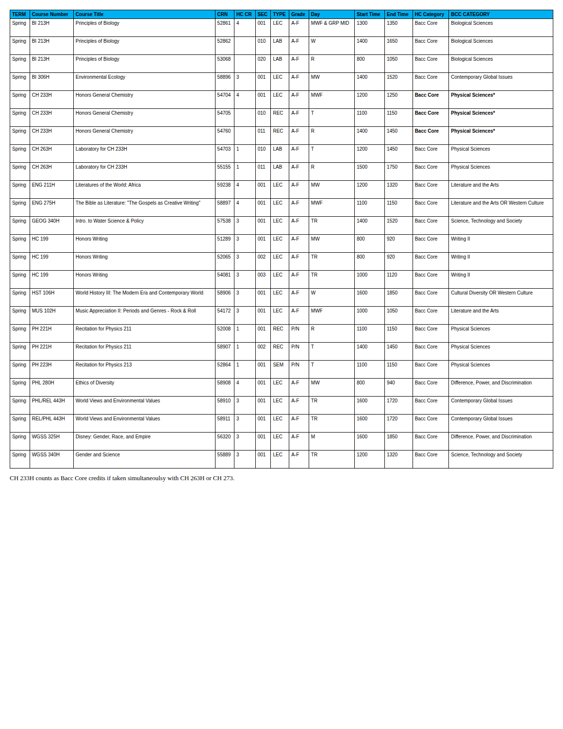| TERM | Course Number | Course Title | CRN | HC CR | SEC | TYPE | Grade | Day | Start Time | End Time | HC Category | BCC CATEGORY |
| --- | --- | --- | --- | --- | --- | --- | --- | --- | --- | --- | --- | --- |
| Spring | BI 213H | Principles of Biology | 52861 | 4 | 001 | LEC | A-F | MWF & GRP MID | 1300 | 1350 | Bacc Core | Biological Sciences |
| Spring | BI 213H | Principles of Biology | 52862 | | 010 | LAB | A-F | W | 1400 | 1650 | Bacc Core | Biological Sciences |
| Spring | BI 213H | Principles of Biology | 53068 | | 020 | LAB | A-F | R | 800 | 1050 | Bacc Core | Biological Sciences |
| Spring | BI 306H | Environmental Ecology | 58896 | 3 | 001 | LEC | A-F | MW | 1400 | 1520 | Bacc Core | Contemporary Global Issues |
| Spring | CH 233H | Honors General Chemistry | 54704 | 4 | 001 | LEC | A-F | MWF | 1200 | 1250 | Bacc Core | Physical Sciences* |
| Spring | CH 233H | Honors General Chemistry | 54705 | | 010 | REC | A-F | T | 1100 | 1150 | Bacc Core | Physical Sciences* |
| Spring | CH 233H | Honors General Chemistry | 54760 | | 011 | REC | A-F | R | 1400 | 1450 | Bacc Core | Physical Sciences* |
| Spring | CH 263H | Laboratory for CH 233H | 54703 | 1 | 010 | LAB | A-F | T | 1200 | 1450 | Bacc Core | Physical Sciences |
| Spring | CH 263H | Laboratory for CH 233H | 55155 | 1 | 011 | LAB | A-F | R | 1500 | 1750 | Bacc Core | Physical Sciences |
| Spring | ENG 211H | Literatures of the World: Africa | 59238 | 4 | 001 | LEC | A-F | MW | 1200 | 1320 | Bacc Core | Literature and the Arts |
| Spring | ENG 275H | The Bible as Literature: "The Gospels as Creative Writing" | 58897 | 4 | 001 | LEC | A-F | MWF | 1100 | 1150 | Bacc Core | Literature and the Arts OR Western Culture |
| Spring | GEOG 340H | Intro. to Water Science & Policy | 57538 | 3 | 001 | LEC | A-F | TR | 1400 | 1520 | Bacc Core | Science, Technology and Society |
| Spring | HC 199 | Honors Writing | 51289 | 3 | 001 | LEC | A-F | MW | 800 | 920 | Bacc Core | Writing II |
| Spring | HC 199 | Honors Writing | 52065 | 3 | 002 | LEC | A-F | TR | 800 | 920 | Bacc Core | Writing II |
| Spring | HC 199 | Honors Writing | 54081 | 3 | 003 | LEC | A-F | TR | 1000 | 1120 | Bacc Core | Writing II |
| Spring | HST 106H | World History III: The Modern Era and Contemporary World | 58906 | 3 | 001 | LEC | A-F | W | 1600 | 1850 | Bacc Core | Cultural Diversity OR Western Culture |
| Spring | MUS 102H | Music Appreciation II: Periods and Genres - Rock & Roll | 54172 | 3 | 001 | LEC | A-F | MWF | 1000 | 1050 | Bacc Core | Literature and the Arts |
| Spring | PH 221H | Recitation for Physics 211 | 52008 | 1 | 001 | REC | P/N | R | 1100 | 1150 | Bacc Core | Physical Sciences |
| Spring | PH 221H | Recitation for Physics 211 | 58907 | 1 | 002 | REC | P/N | T | 1400 | 1450 | Bacc Core | Physical Sciences |
| Spring | PH 223H | Recitation for Physics 213 | 52864 | 1 | 001 | SEM | P/N | T | 1100 | 1150 | Bacc Core | Physical Sciences |
| Spring | PHL 280H | Ethics of Diversity | 58908 | 4 | 001 | LEC | A-F | MW | 800 | 940 | Bacc Core | Difference, Power, and Discrimination |
| Spring | PHL/REL 443H | World Views and Environmental Values | 58910 | 3 | 001 | LEC | A-F | TR | 1600 | 1720 | Bacc Core | Contemporary Global Issues |
| Spring | REL/PHL 443H | World Views and Environmental Values | 58911 | 3 | 001 | LEC | A-F | TR | 1600 | 1720 | Bacc Core | Contemporary Global Issues |
| Spring | WGSS 325H | Disney: Gender, Race, and Empire | 56320 | 3 | 001 | LEC | A-F | M | 1600 | 1850 | Bacc Core | Difference, Power, and Discrimination |
| Spring | WGSS 340H | Gender and Science | 55889 | 3 | 001 | LEC | A-F | TR | 1200 | 1320 | Bacc Core | Science, Technology and Society |
CH 233H counts as Bacc Core credits if taken simultaneoulsy with CH 263H or CH 273.